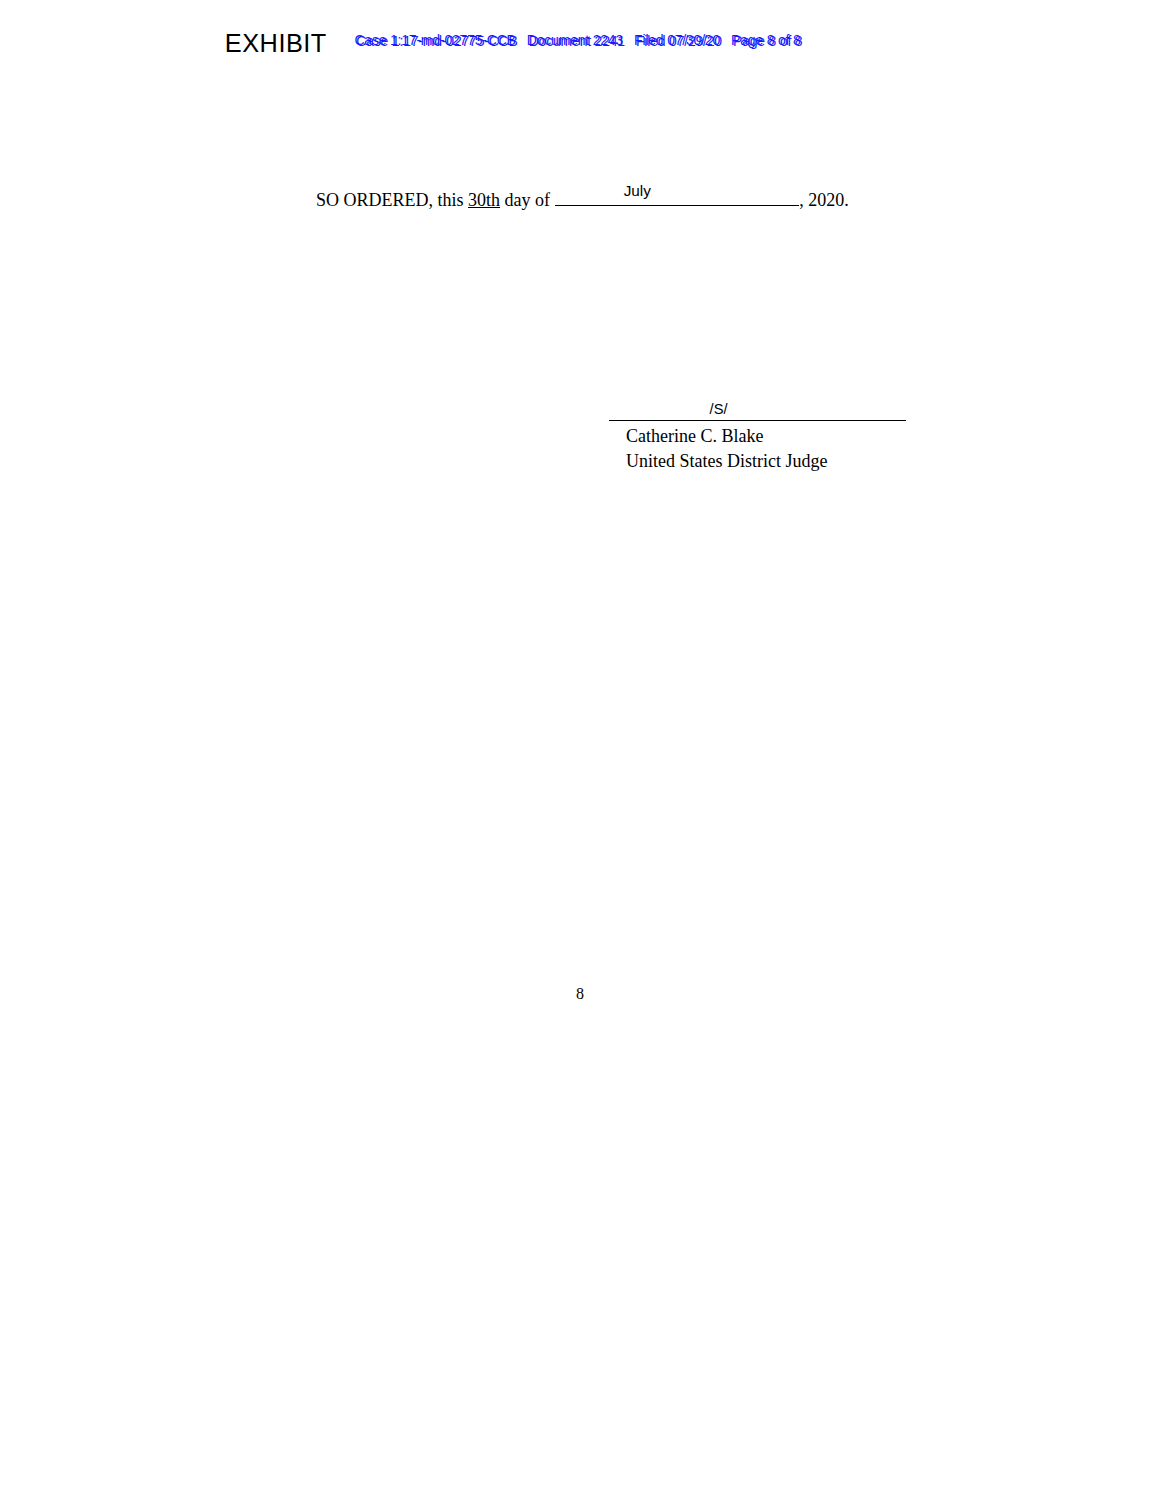EXHIBIT Case 1:17-md-02775-CCB Document 2243 Filed 07/30/20 Page 8 of 8 Case 1:17-md-02775-CCB Document 2241 Filed 07/29/20 Page 8 of 8
SO ORDERED, this 30th day of July, 2020.
/S/
Catherine C. Blake
United States District Judge
8